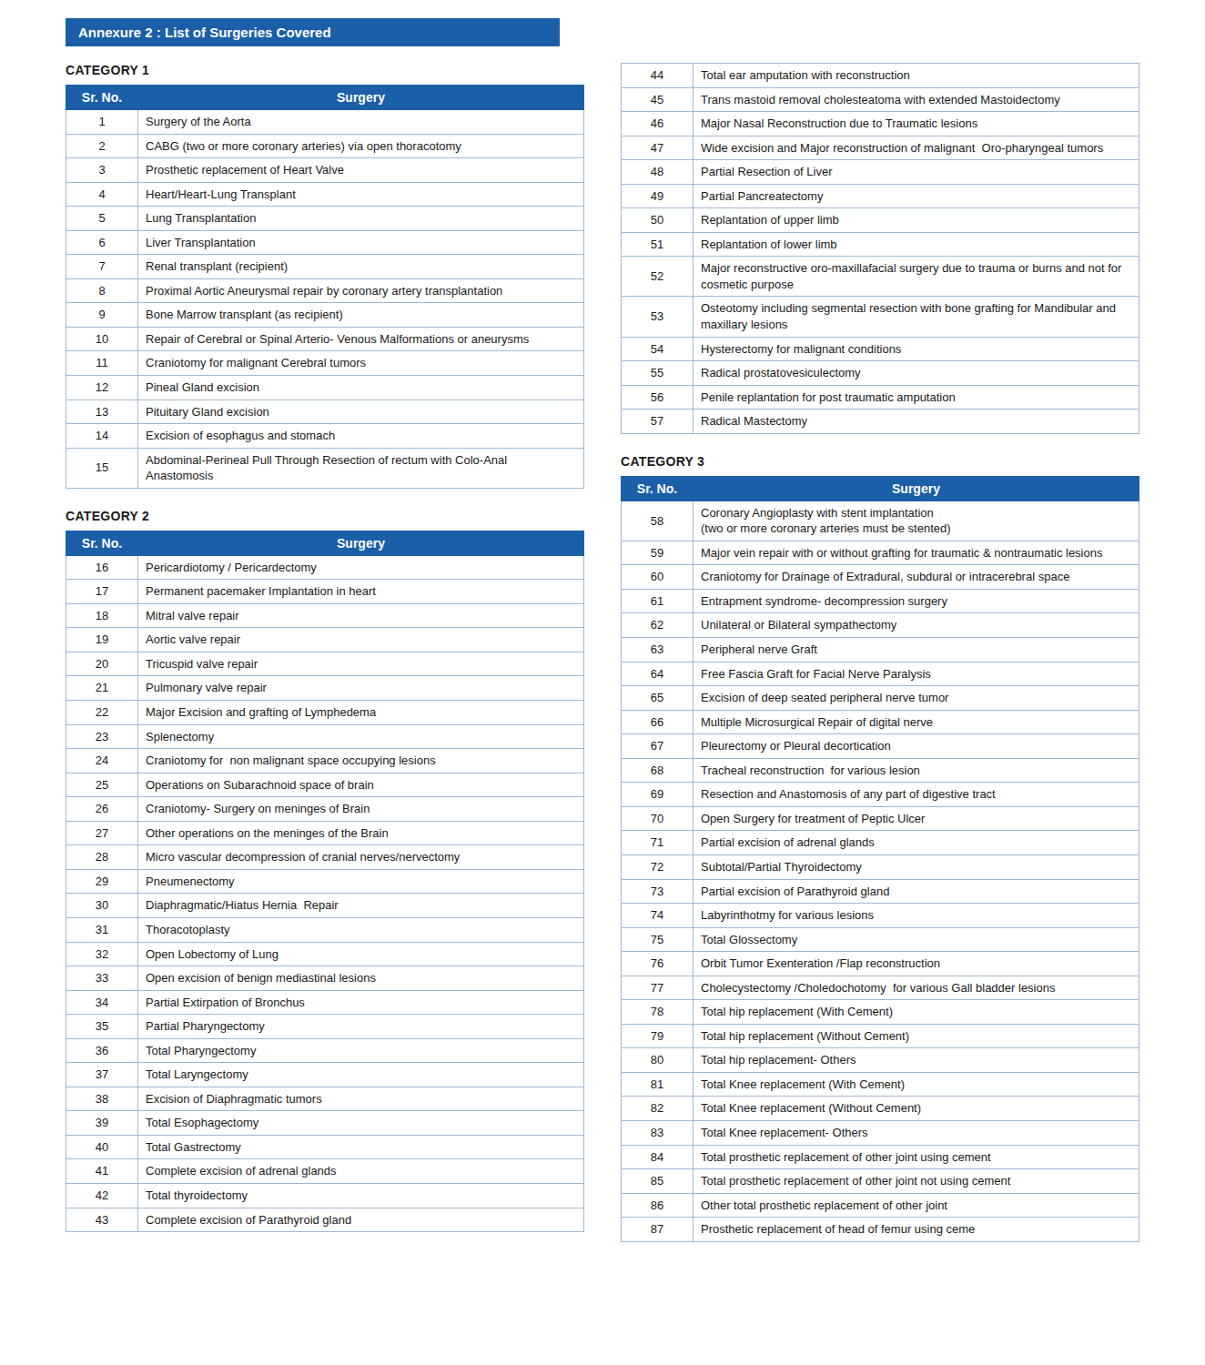Annexure 2 : List of Surgeries Covered
CATEGORY 1
| Sr. No. | Surgery |
| --- | --- |
| 1 | Surgery of the Aorta |
| 2 | CABG (two or more coronary arteries) via open thoracotomy |
| 3 | Prosthetic replacement of Heart Valve |
| 4 | Heart/Heart-Lung Transplant |
| 5 | Lung Transplantation |
| 6 | Liver Transplantation |
| 7 | Renal transplant (recipient) |
| 8 | Proximal Aortic Aneurysmal repair by coronary artery transplantation |
| 9 | Bone Marrow transplant (as recipient) |
| 10 | Repair of Cerebral or Spinal Arterio- Venous Malformations or aneurysms |
| 11 | Craniotomy for malignant Cerebral tumors |
| 12 | Pineal Gland excision |
| 13 | Pituitary Gland excision |
| 14 | Excision of esophagus and stomach |
| 15 | Abdominal-Perineal Pull Through Resection of rectum with Colo-Anal Anastomosis |
CATEGORY 2
| Sr. No. | Surgery |
| --- | --- |
| 16 | Pericardiotomy / Pericardectomy |
| 17 | Permanent pacemaker Implantation in heart |
| 18 | Mitral valve repair |
| 19 | Aortic valve repair |
| 20 | Tricuspid valve repair |
| 21 | Pulmonary valve repair |
| 22 | Major Excision and grafting of Lymphedema |
| 23 | Splenectomy |
| 24 | Craniotomy for non malignant space occupying lesions |
| 25 | Operations on Subarachnoid space of brain |
| 26 | Craniotomy- Surgery on meninges of Brain |
| 27 | Other operations on the meninges of the Brain |
| 28 | Micro vascular decompression of cranial nerves/nervectomy |
| 29 | Pneumenectomy |
| 30 | Diaphragmatic/Hiatus Hernia Repair |
| 31 | Thoracotoplasty |
| 32 | Open Lobectomy of Lung |
| 33 | Open excision of benign mediastinal lesions |
| 34 | Partial Extirpation of Bronchus |
| 35 | Partial Pharyngectomy |
| 36 | Total Pharyngectomy |
| 37 | Total Laryngectomy |
| 38 | Excision of Diaphragmatic tumors |
| 39 | Total Esophagectomy |
| 40 | Total Gastrectomy |
| 41 | Complete excision of adrenal glands |
| 42 | Total thyroidectomy |
| 43 | Complete excision of Parathyroid gland |
| 44 | Total ear amputation with reconstruction |
| 45 | Trans mastoid removal cholesteatoma with extended Mastoidectomy |
| 46 | Major Nasal Reconstruction due to Traumatic lesions |
| 47 | Wide excision and Major reconstruction of malignant Oro-pharyngeal tumors |
| 48 | Partial Resection of Liver |
| 49 | Partial Pancreatectomy |
| 50 | Replantation of upper limb |
| 51 | Replantation of lower limb |
| 52 | Major reconstructive oro-maxillafacial surgery due to trauma or burns and not for cosmetic purpose |
| 53 | Osteotomy including segmental resection with bone grafting for Mandibular and maxillary lesions |
| 54 | Hysterectomy for malignant conditions |
| 55 | Radical prostatovesiculectomy |
| 56 | Penile replantation for post traumatic amputation |
| 57 | Radical Mastectomy |
CATEGORY 3
| Sr. No. | Surgery |
| --- | --- |
| 58 | Coronary Angioplasty with stent implantation (two or more coronary arteries must be stented) |
| 59 | Major vein repair with or without grafting for traumatic & nontraumatic lesions |
| 60 | Craniotomy for Drainage of Extradural, subdural or intracerebral space |
| 61 | Entrapment syndrome- decompression surgery |
| 62 | Unilateral or Bilateral sympathectomy |
| 63 | Peripheral nerve Graft |
| 64 | Free Fascia Graft for Facial Nerve Paralysis |
| 65 | Excision of deep seated peripheral nerve tumor |
| 66 | Multiple Microsurgical Repair of digital nerve |
| 67 | Pleurectomy or Pleural decortication |
| 68 | Tracheal reconstruction for various lesion |
| 69 | Resection and Anastomosis of any part of digestive tract |
| 70 | Open Surgery for treatment of Peptic Ulcer |
| 71 | Partial excision of adrenal glands |
| 72 | Subtotal/Partial Thyroidectomy |
| 73 | Partial excision of Parathyroid gland |
| 74 | Labyrinthotmy for various lesions |
| 75 | Total Glossectomy |
| 76 | Orbit Tumor Exenteration /Flap reconstruction |
| 77 | Cholecystectomy /Choledochotomy for various Gall bladder lesions |
| 78 | Total hip replacement (With Cement) |
| 79 | Total hip replacement (Without Cement) |
| 80 | Total hip replacement- Others |
| 81 | Total Knee replacement (With Cement) |
| 82 | Total Knee replacement (Without Cement) |
| 83 | Total Knee replacement- Others |
| 84 | Total prosthetic replacement of other joint using cement |
| 85 | Total prosthetic replacement of other joint not using cement |
| 86 | Other total prosthetic replacement of other joint |
| 87 | Prosthetic replacement of head of femur using ceme |